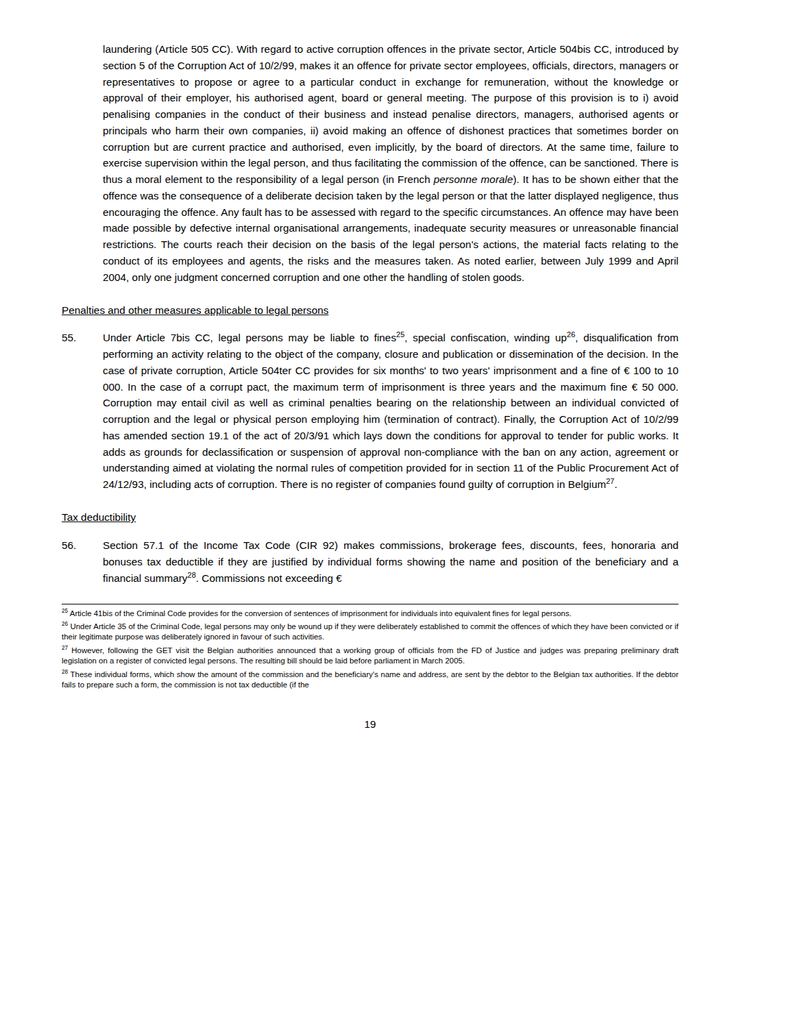laundering (Article 505 CC). With regard to active corruption offences in the private sector, Article 504bis CC, introduced by section 5 of the Corruption Act of 10/2/99, makes it an offence for private sector employees, officials, directors, managers or representatives to propose or agree to a particular conduct in exchange for remuneration, without the knowledge or approval of their employer, his authorised agent, board or general meeting. The purpose of this provision is to i) avoid penalising companies in the conduct of their business and instead penalise directors, managers, authorised agents or principals who harm their own companies, ii) avoid making an offence of dishonest practices that sometimes border on corruption but are current practice and authorised, even implicitly, by the board of directors. At the same time, failure to exercise supervision within the legal person, and thus facilitating the commission of the offence, can be sanctioned. There is thus a moral element to the responsibility of a legal person (in French personne morale). It has to be shown either that the offence was the consequence of a deliberate decision taken by the legal person or that the latter displayed negligence, thus encouraging the offence. Any fault has to be assessed with regard to the specific circumstances. An offence may have been made possible by defective internal organisational arrangements, inadequate security measures or unreasonable financial restrictions. The courts reach their decision on the basis of the legal person's actions, the material facts relating to the conduct of its employees and agents, the risks and the measures taken. As noted earlier, between July 1999 and April 2004, only one judgment concerned corruption and one other the handling of stolen goods.
Penalties and other measures applicable to legal persons
55.
Under Article 7bis CC, legal persons may be liable to fines25, special confiscation, winding up26, disqualification from performing an activity relating to the object of the company, closure and publication or dissemination of the decision. In the case of private corruption, Article 504ter CC provides for six months' to two years' imprisonment and a fine of € 100 to 10 000. In the case of a corrupt pact, the maximum term of imprisonment is three years and the maximum fine € 50 000. Corruption may entail civil as well as criminal penalties bearing on the relationship between an individual convicted of corruption and the legal or physical person employing him (termination of contract). Finally, the Corruption Act of 10/2/99 has amended section 19.1 of the act of 20/3/91 which lays down the conditions for approval to tender for public works. It adds as grounds for declassification or suspension of approval non-compliance with the ban on any action, agreement or understanding aimed at violating the normal rules of competition provided for in section 11 of the Public Procurement Act of 24/12/93, including acts of corruption. There is no register of companies found guilty of corruption in Belgium27.
Tax deductibility
56.
Section 57.1 of the Income Tax Code (CIR 92) makes commissions, brokerage fees, discounts, fees, honoraria and bonuses tax deductible if they are justified by individual forms showing the name and position of the beneficiary and a financial summary28. Commissions not exceeding €
25 Article 41bis of the Criminal Code provides for the conversion of sentences of imprisonment for individuals into equivalent fines for legal persons.
26 Under Article 35 of the Criminal Code, legal persons may only be wound up if they were deliberately established to commit the offences of which they have been convicted or if their legitimate purpose was deliberately ignored in favour of such activities.
27 However, following the GET visit the Belgian authorities announced that a working group of officials from the FD of Justice and judges was preparing preliminary draft legislation on a register of convicted legal persons. The resulting bill should be laid before parliament in March 2005.
28 These individual forms, which show the amount of the commission and the beneficiary's name and address, are sent by the debtor to the Belgian tax authorities. If the debtor fails to prepare such a form, the commission is not tax deductible (if the
19